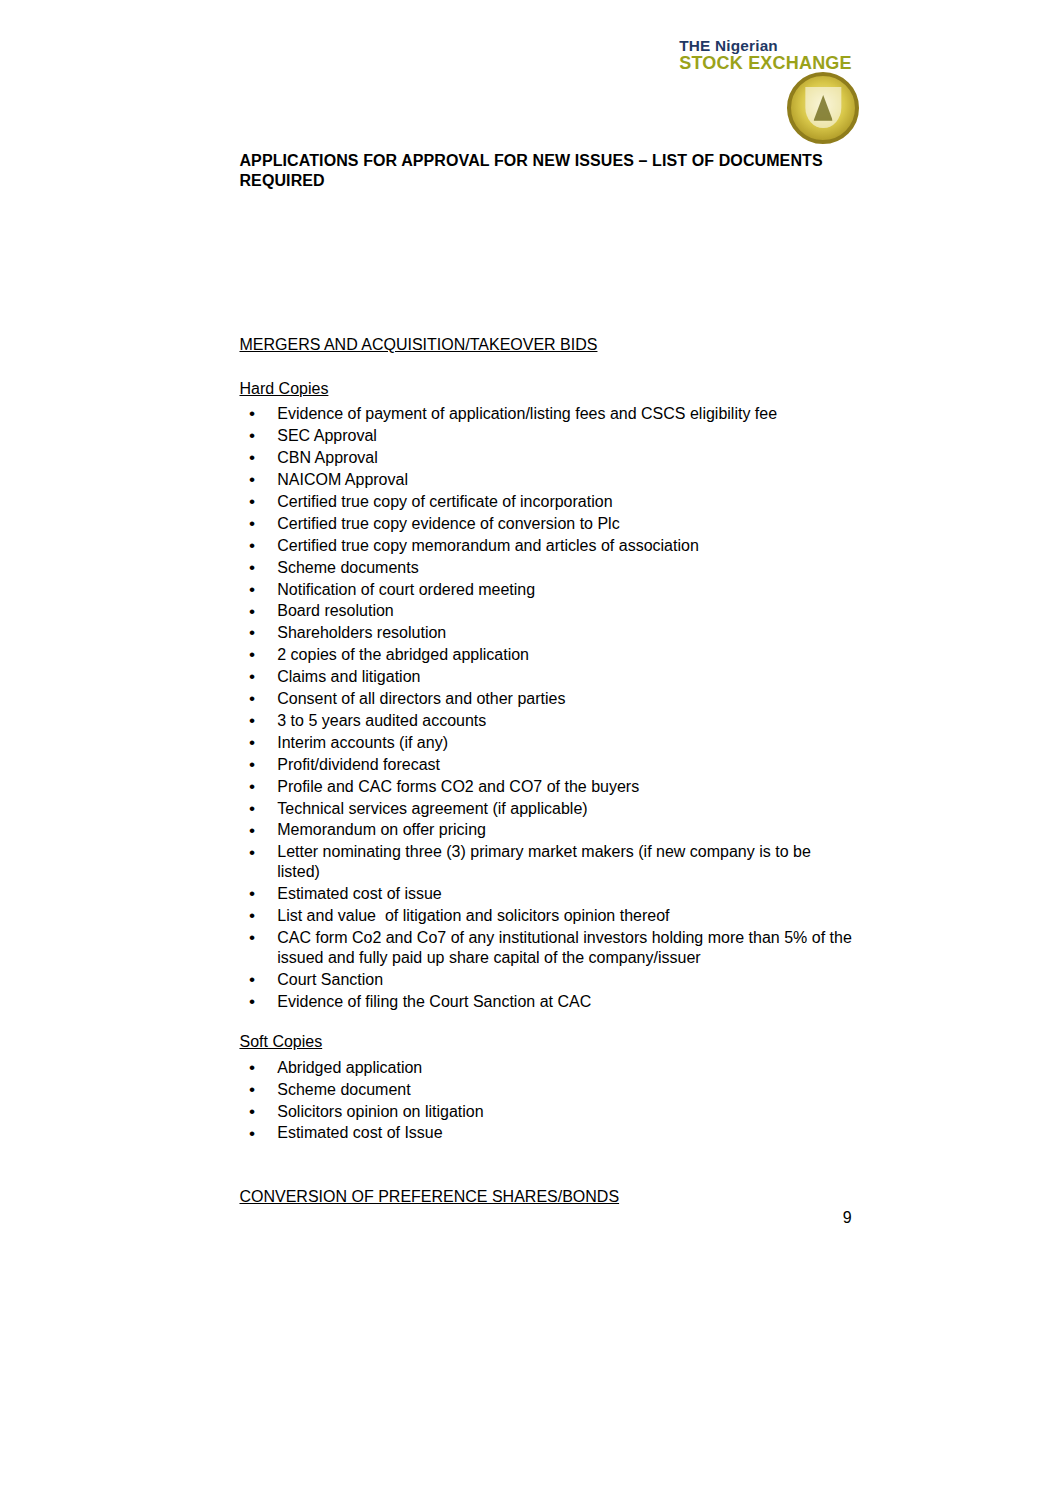THE Nigerian
STOCK EXCHANGE
APPLICATIONS FOR APPROVAL FOR NEW ISSUES – LIST OF DOCUMENTS REQUIRED
MERGERS AND ACQUISITION/TAKEOVER BIDS
Hard Copies
Evidence of payment of application/listing fees and CSCS eligibility fee
SEC Approval
CBN Approval
NAICOM Approval
Certified true copy of certificate of incorporation
Certified true copy evidence of conversion to Plc
Certified true copy memorandum and articles of association
Scheme documents
Notification of court ordered meeting
Board resolution
Shareholders resolution
2 copies of the abridged application
Claims and litigation
Consent of all directors and other parties
3 to 5 years audited accounts
Interim accounts (if any)
Profit/dividend forecast
Profile and CAC forms CO2 and CO7 of the buyers
Technical services agreement (if applicable)
Memorandum on offer pricing
Letter nominating three (3) primary market makers (if new company is to be listed)
Estimated cost of issue
List and value of litigation and solicitors opinion thereof
CAC form Co2 and Co7 of any institutional investors holding more than 5% of the issued and fully paid up share capital of the company/issuer
Court Sanction
Evidence of filing the Court Sanction at CAC
Soft Copies
Abridged application
Scheme document
Solicitors opinion on litigation
Estimated cost of Issue
CONVERSION OF PREFERENCE SHARES/BONDS
9